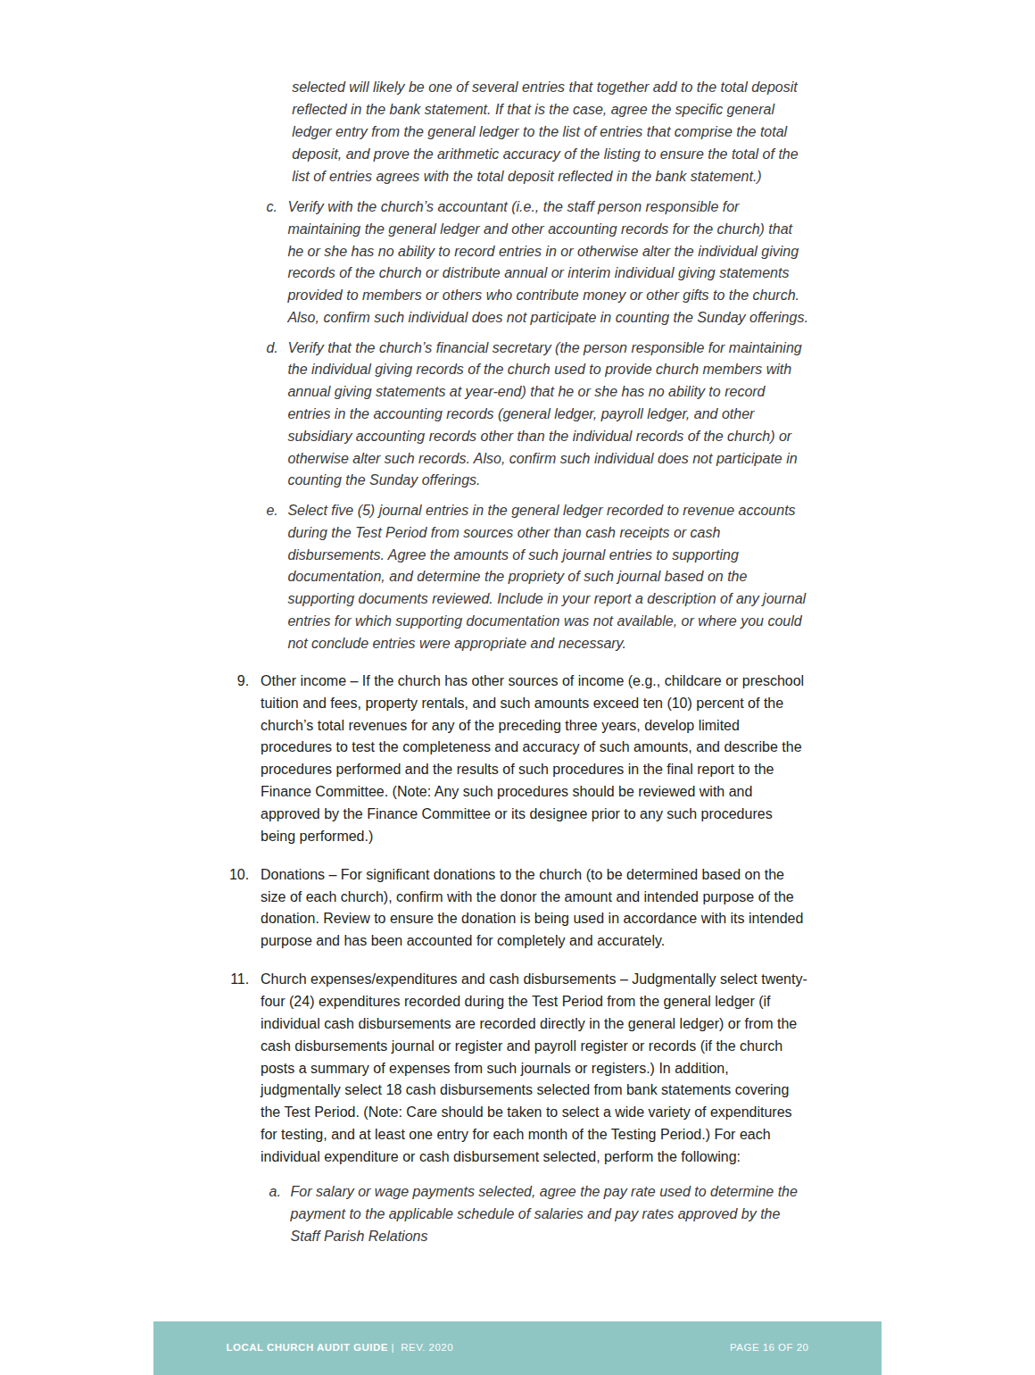selected will likely be one of several entries that together add to the total deposit reflected in the bank statement. If that is the case, agree the specific general ledger entry from the general ledger to the list of entries that comprise the total deposit, and prove the arithmetic accuracy of the listing to ensure the total of the list of entries agrees with the total deposit reflected in the bank statement.)
c. Verify with the church’s accountant (i.e., the staff person responsible for maintaining the general ledger and other accounting records for the church) that he or she has no ability to record entries in or otherwise alter the individual giving records of the church or distribute annual or interim individual giving statements provided to members or others who contribute money or other gifts to the church. Also, confirm such individual does not participate in counting the Sunday offerings.
d. Verify that the church’s financial secretary (the person responsible for maintaining the individual giving records of the church used to provide church members with annual giving statements at year-end) that he or she has no ability to record entries in the accounting records (general ledger, payroll ledger, and other subsidiary accounting records other than the individual records of the church) or otherwise alter such records. Also, confirm such individual does not participate in counting the Sunday offerings.
e. Select five (5) journal entries in the general ledger recorded to revenue accounts during the Test Period from sources other than cash receipts or cash disbursements. Agree the amounts of such journal entries to supporting documentation, and determine the propriety of such journal based on the supporting documents reviewed. Include in your report a description of any journal entries for which supporting documentation was not available, or where you could not conclude entries were appropriate and necessary.
9. Other income – If the church has other sources of income (e.g., childcare or preschool tuition and fees, property rentals, and such amounts exceed ten (10) percent of the church’s total revenues for any of the preceding three years, develop limited procedures to test the completeness and accuracy of such amounts, and describe the procedures performed and the results of such procedures in the final report to the Finance Committee. (Note: Any such procedures should be reviewed with and approved by the Finance Committee or its designee prior to any such procedures being performed.)
10. Donations – For significant donations to the church (to be determined based on the size of each church), confirm with the donor the amount and intended purpose of the donation. Review to ensure the donation is being used in accordance with its intended purpose and has been accounted for completely and accurately.
11.
Church expenses/expenditures and cash disbursements – Judgmentally select twenty-four (24) expenditures recorded during the Test Period from the general ledger (if individual cash disbursements are recorded directly in the general ledger) or from the cash disbursements journal or register and payroll register or records (if the church posts a summary of expenses from such journals or registers.) In addition, judgmentally select 18 cash disbursements selected from bank statements covering the Test Period. (Note: Care should be taken to select a wide variety of expenditures for testing, and at least one entry for each month of the Testing Period.) For each individual expenditure or cash disbursement selected, perform the following:
a. For salary or wage payments selected, agree the pay rate used to determine the payment to the applicable schedule of salaries and pay rates approved by the Staff Parish Relations
LOCAL CHURCH AUDIT GUIDE | REV. 2020
PAGE 16 OF 20